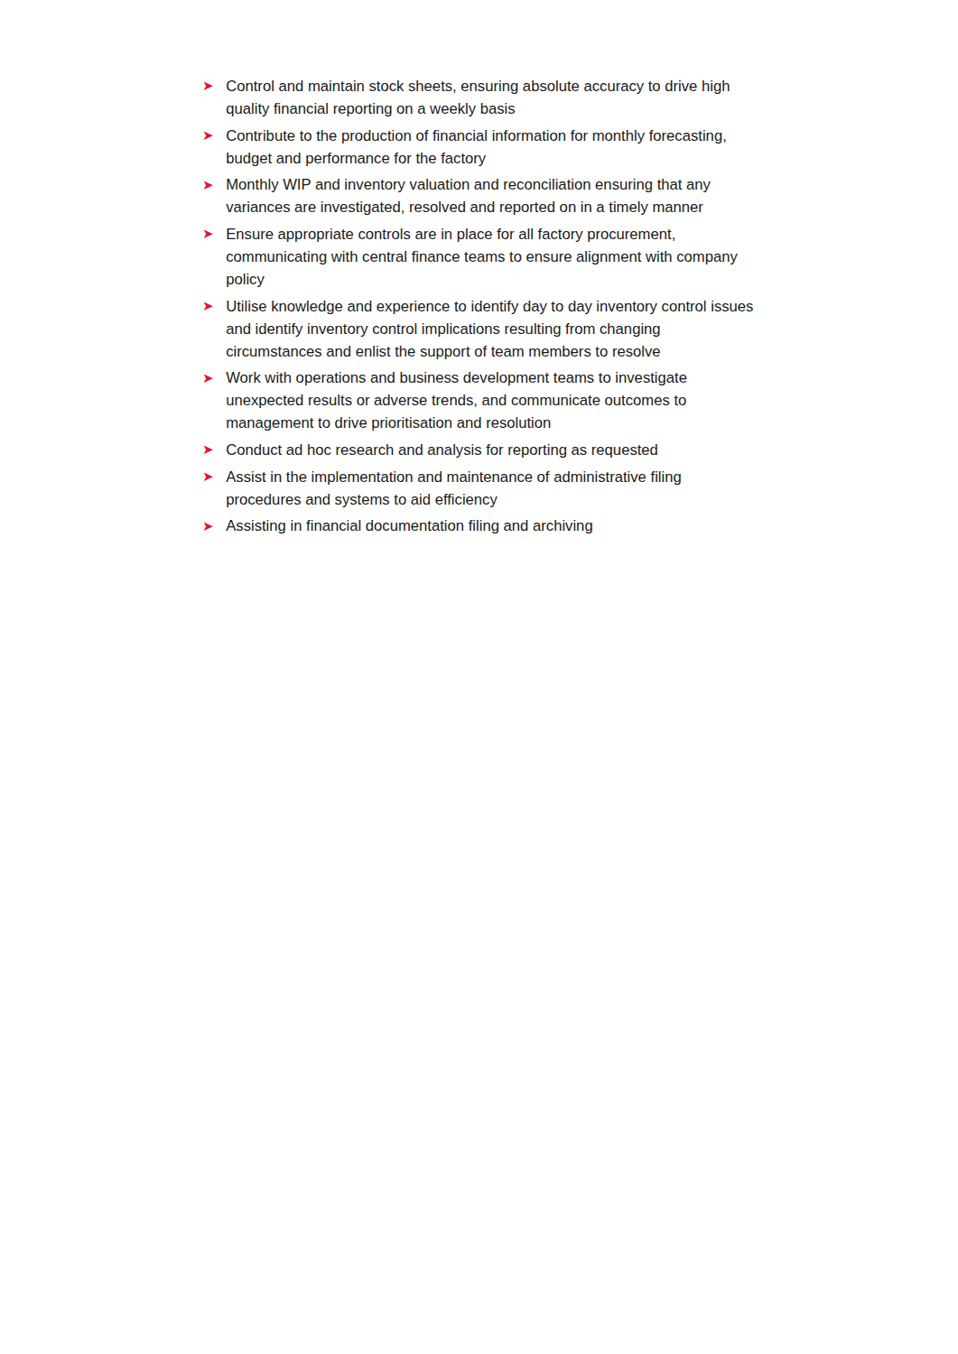Control and maintain stock sheets, ensuring absolute accuracy to drive high quality financial reporting on a weekly basis
Contribute to the production of financial information for monthly forecasting, budget and performance for the factory
Monthly WIP and inventory valuation and reconciliation ensuring that any variances are investigated, resolved and reported on in a timely manner
Ensure appropriate controls are in place for all factory procurement, communicating with central finance teams to ensure alignment with company policy
Utilise knowledge and experience to identify day to day inventory control issues and identify inventory control implications resulting from changing circumstances and enlist the support of team members to resolve
Work with operations and business development teams to investigate unexpected results or adverse trends, and communicate outcomes to management to drive prioritisation and resolution
Conduct ad hoc research and analysis for reporting as requested
Assist in the implementation and maintenance of administrative filing procedures and systems to aid efficiency
Assisting in financial documentation filing and archiving